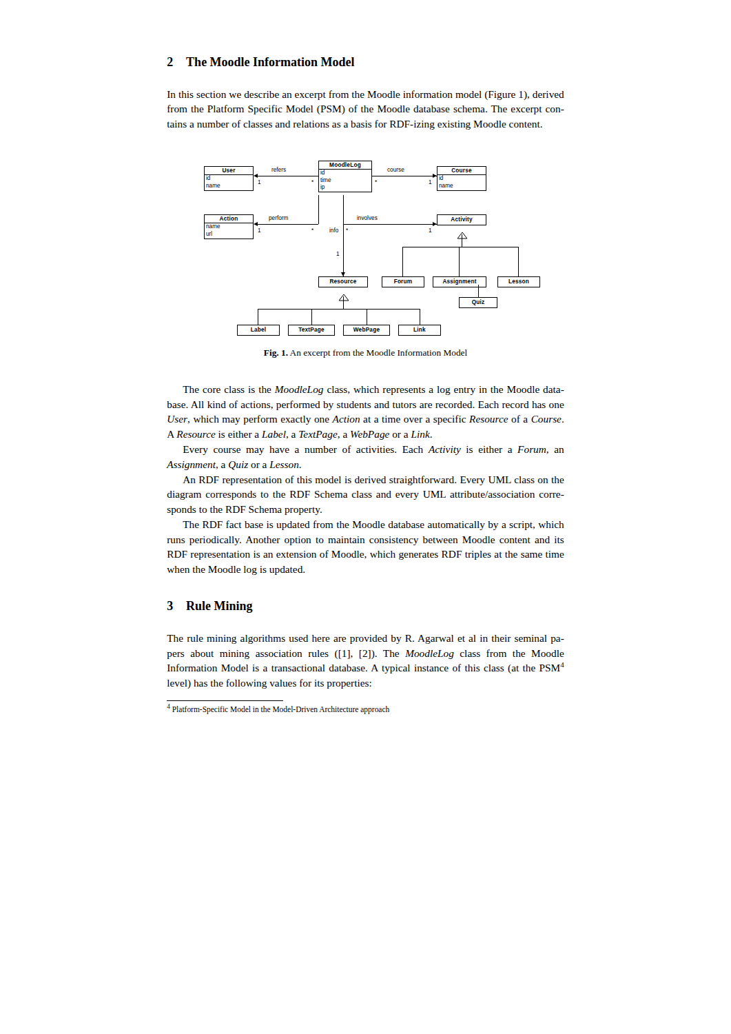2 The Moodle Information Model
In this section we describe an excerpt from the Moodle information model (Figure 1), derived from the Platform Specific Model (PSM) of the Moodle database schema. The excerpt contains a number of classes and relations as a basis for RDF-izing existing Moodle content.
User
id
name
MoodleLog
id
time
ip
Course
id
name
Action
name
url
Activity
Resource
Forum
Assignment
Lesson
Quiz
Label
TextPage
WebPage
Link
refers
1
*
course
*
1
perform
1
*
involves
*
1
info
1
Fig. 1. An excerpt from the Moodle Information Model
The core class is the MoodleLog class, which represents a log entry in the Moodle database. All kind of actions, performed by students and tutors are recorded. Each record has one User, which may perform exactly one Action at a time over a specific Resource of a Course. A Resource is either a Label, a TextPage, a WebPage or a Link.
Every course may have a number of activities. Each Activity is either a Forum, an Assignment, a Quiz or a Lesson.
An RDF representation of this model is derived straightforward. Every UML class on the diagram corresponds to the RDF Schema class and every UML attribute/association corresponds to the RDF Schema property.
The RDF fact base is updated from the Moodle database automatically by a script, which runs periodically. Another option to maintain consistency between Moodle content and its RDF representation is an extension of Moodle, which generates RDF triples at the same time when the Moodle log is updated.
3 Rule Mining
The rule mining algorithms used here are provided by R. Agarwal et al in their seminal papers about mining association rules ([1], [2]). The MoodleLog class from the Moodle Information Model is a transactional database. A typical instance of this class (at the PSM4 level) has the following values for its properties:
4 Platform-Specific Model in the Model-Driven Architecture approach